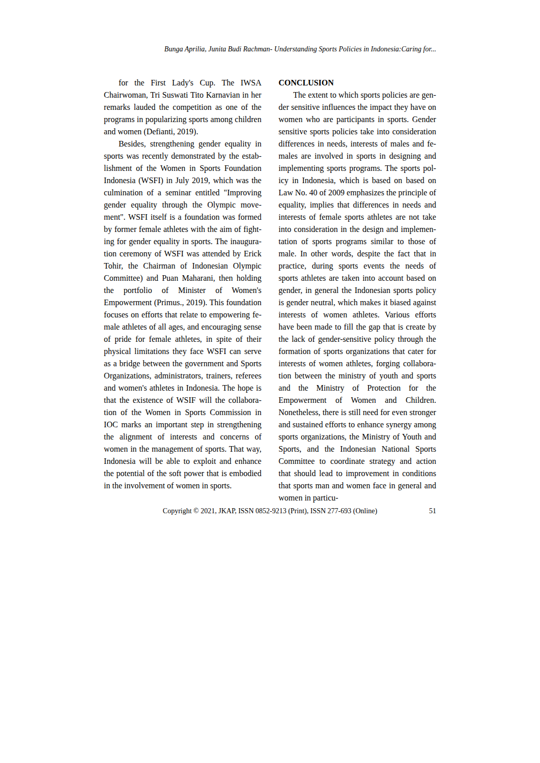Bunga Aprilia, Junita Budi Rachman- Understanding Sports Policies in Indonesia:Caring for...
for the First Lady's Cup. The IWSA Chairwoman, Tri Suswati Tito Karnavian in her remarks lauded the competition as one of the programs in popularizing sports among children and women (Defianti, 2019).
Besides, strengthening gender equality in sports was recently demonstrated by the establishment of the Women in Sports Foundation Indonesia (WSFI) in July 2019, which was the culmination of a seminar entitled "Improving gender equality through the Olympic movement". WSFI itself is a foundation was formed by former female athletes with the aim of fighting for gender equality in sports. The inauguration ceremony of WSFI was attended by Erick Tohir, the Chairman of Indonesian Olympic Committee) and Puan Maharani, then holding the portfolio of Minister of Women's Empowerment (Primus., 2019). This foundation focuses on efforts that relate to empowering female athletes of all ages, and encouraging sense of pride for female athletes, in spite of their physical limitations they face WSFI can serve as a bridge between the government and Sports Organizations, administrators, trainers, referees and women's athletes in Indonesia. The hope is that the existence of WSIF will the collaboration of the Women in Sports Commission in IOC marks an important step in strengthening the alignment of interests and concerns of women in the management of sports. That way, Indonesia will be able to exploit and enhance the potential of the soft power that is embodied in the involvement of women in sports.
CONCLUSION
The extent to which sports policies are gender sensitive influences the impact they have on women who are participants in sports. Gender sensitive sports policies take into consideration differences in needs, interests of males and females are involved in sports in designing and implementing sports programs. The sports policy in Indonesia, which is based on based on Law No. 40 of 2009 emphasizes the principle of equality, implies that differences in needs and interests of female sports athletes are not take into consideration in the design and implementation of sports programs similar to those of male. In other words, despite the fact that in practice, during sports events the needs of sports athletes are taken into account based on gender, in general the Indonesian sports policy is gender neutral, which makes it biased against interests of women athletes. Various efforts have been made to fill the gap that is create by the lack of gender-sensitive policy through the formation of sports organizations that cater for interests of women athletes, forging collaboration between the ministry of youth and sports and the Ministry of Protection for the Empowerment of Women and Children. Nonetheless, there is still need for even stronger and sustained efforts to enhance synergy among sports organizations, the Ministry of Youth and Sports, and the Indonesian National Sports Committee to coordinate strategy and action that should lead to improvement in conditions that sports man and women face in general and women in particu-
Copyright © 2021, JKAP, ISSN 0852-9213 (Print), ISSN 277-693 (Online)
51